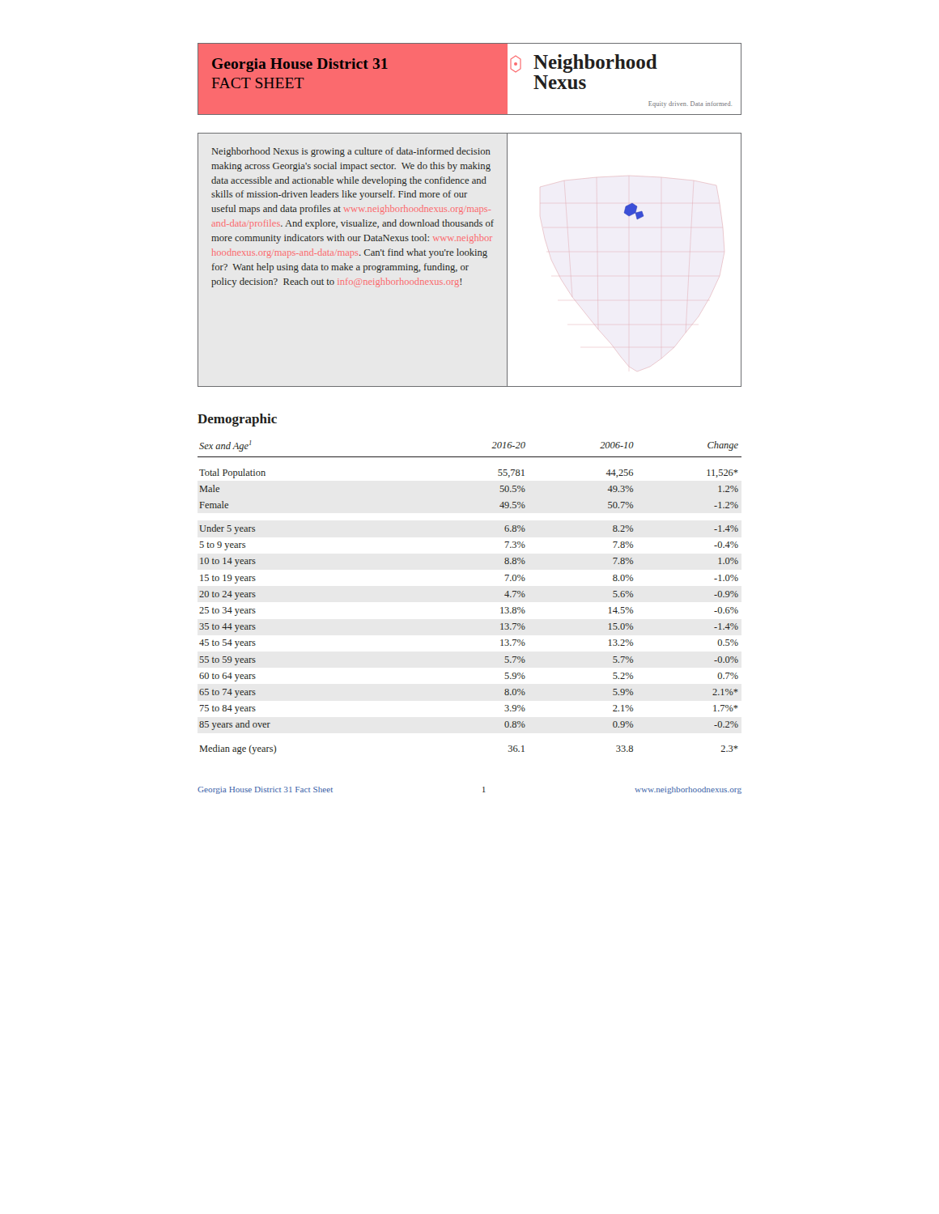Georgia House District 31
FACT SHEET
Neighborhood
Nexus
Equity driven. Data informed.
Neighborhood Nexus is growing a culture of data-informed decision making across Georgia's social impact sector. We do this by making data accessible and actionable while developing the confidence and skills of mission-driven leaders like yourself. Find more of our useful maps and data profiles at www.neighborhoodnexus.org/maps-and-data/profiles. And explore, visualize, and download thousands of more community indicators with our DataNexus tool: www.neighborhoodnexus.org/maps-and-data/maps. Can't find what you're looking for? Want help using data to make a programming, funding, or policy decision? Reach out to info@neighborhoodnexus.org!
Demographic
| Sex and Age 1 | 2016-20 | 2006-10 | Change |
| --- | --- | --- | --- |
| Total Population | 55,781 | 44,256 | 11,526* |
| Male | 50.5% | 49.3% | 1.2% |
| Female | 49.5% | 50.7% | -1.2% |
| Under 5 years | 6.8% | 8.2% | -1.4% |
| 5 to 9 years | 7.3% | 7.8% | -0.4% |
| 10 to 14 years | 8.8% | 7.8% | 1.0% |
| 15 to 19 years | 7.0% | 8.0% | -1.0% |
| 20 to 24 years | 4.7% | 5.6% | -0.9% |
| 25 to 34 years | 13.8% | 14.5% | -0.6% |
| 35 to 44 years | 13.7% | 15.0% | -1.4% |
| 45 to 54 years | 13.7% | 13.2% | 0.5% |
| 55 to 59 years | 5.7% | 5.7% | -0.0% |
| 60 to 64 years | 5.9% | 5.2% | 0.7% |
| 65 to 74 years | 8.0% | 5.9% | 2.1%* |
| 75 to 84 years | 3.9% | 2.1% | 1.7%* |
| 85 years and over | 0.8% | 0.9% | -0.2% |
| Median age (years) | 36.1 | 33.8 | 2.3* |
Georgia House District 31 Fact Sheet
1
www.neighborhoodnexus.org